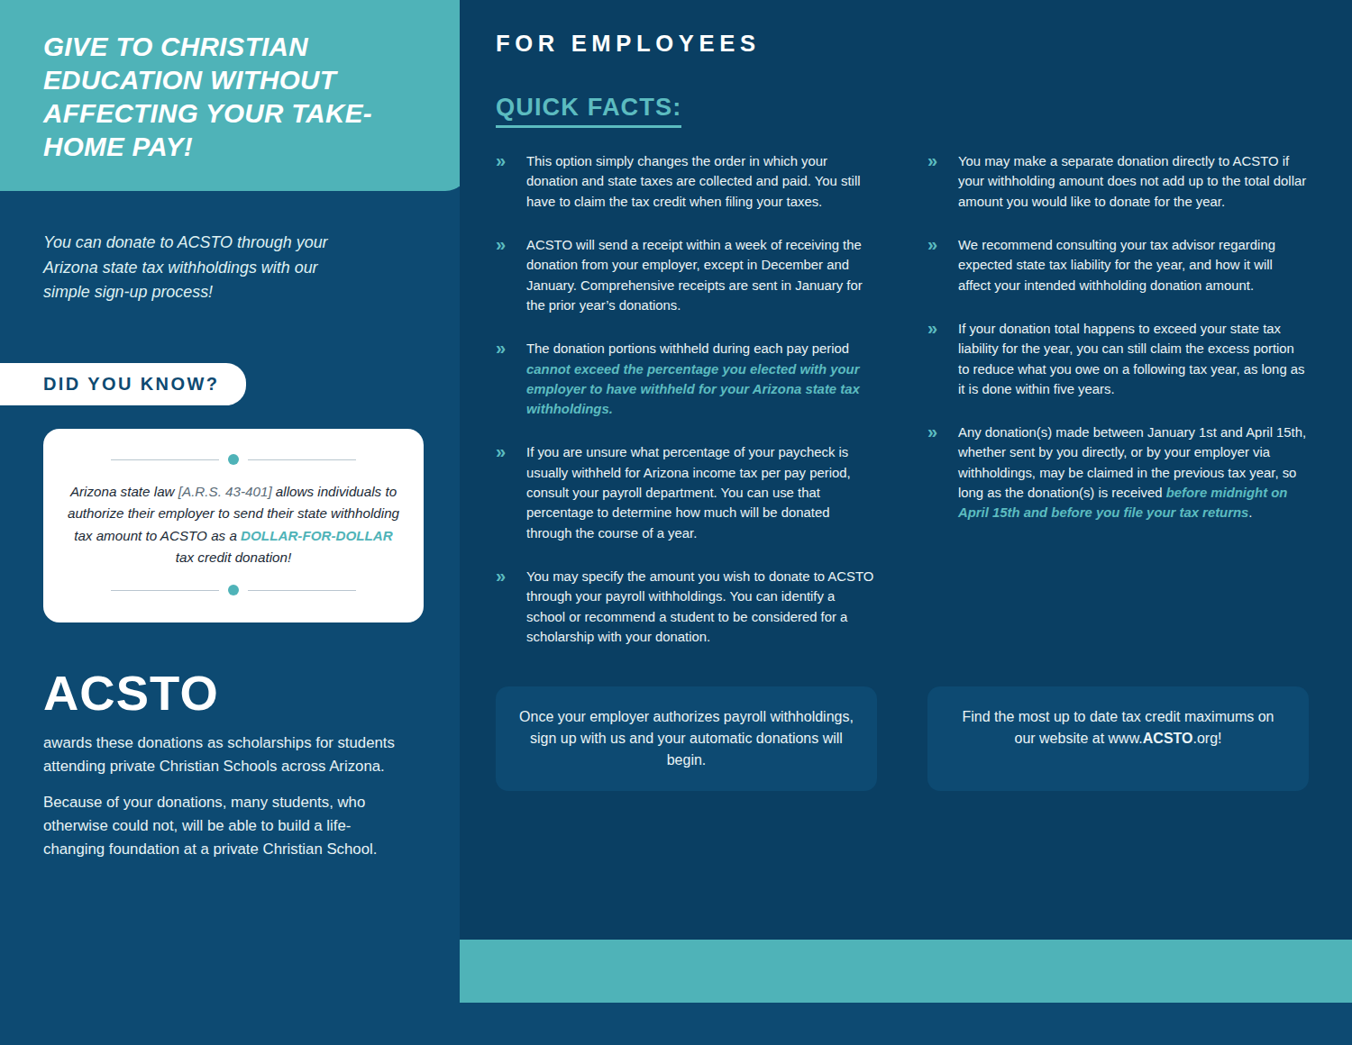Give to Christian Education Without Affecting Your Take-Home Pay!
You can donate to ACSTO through your Arizona state tax withholdings with our simple sign-up process!
Did You Know?
Arizona state law [A.R.S. 43-401] allows individuals to authorize their employer to send their state withholding tax amount to ACSTO as a dollar-for-dollar tax credit donation!
ACSTO
awards these donations as scholarships for students attending private Christian Schools across Arizona.
Because of your donations, many students, who otherwise could not, will be able to build a life-changing foundation at a private Christian School.
For Employees
Quick Facts:
This option simply changes the order in which your donation and state taxes are collected and paid. You still have to claim the tax credit when filing your taxes.
ACSTO will send a receipt within a week of receiving the donation from your employer, except in December and January. Comprehensive receipts are sent in January for the prior year’s donations.
The donation portions withheld during each pay period cannot exceed the percentage you elected with your employer to have withheld for your Arizona state tax withholdings.
If you are unsure what percentage of your paycheck is usually withheld for Arizona income tax per pay period, consult your payroll department. You can use that percentage to determine how much will be donated through the course of a year.
You may specify the amount you wish to donate to ACSTO through your payroll withholdings. You can identify a school or recommend a student to be considered for a scholarship with your donation.
You may make a separate donation directly to ACSTO if your withholding amount does not add up to the total dollar amount you would like to donate for the year.
We recommend consulting your tax advisor regarding expected state tax liability for the year, and how it will affect your intended withholding donation amount.
If your donation total happens to exceed your state tax liability for the year, you can still claim the excess portion to reduce what you owe on a following tax year, as long as it is done within five years.
Any donation(s) made between January 1st and April 15th, whether sent by you directly, or by your employer via withholdings, may be claimed in the previous tax year, so long as the donation(s) is received before midnight on April 15th and before you file your tax returns.
Once your employer authorizes payroll withholdings, sign up with us and your automatic donations will begin.
Find the most up to date tax credit maximums on our website at www.ACSTO.org!